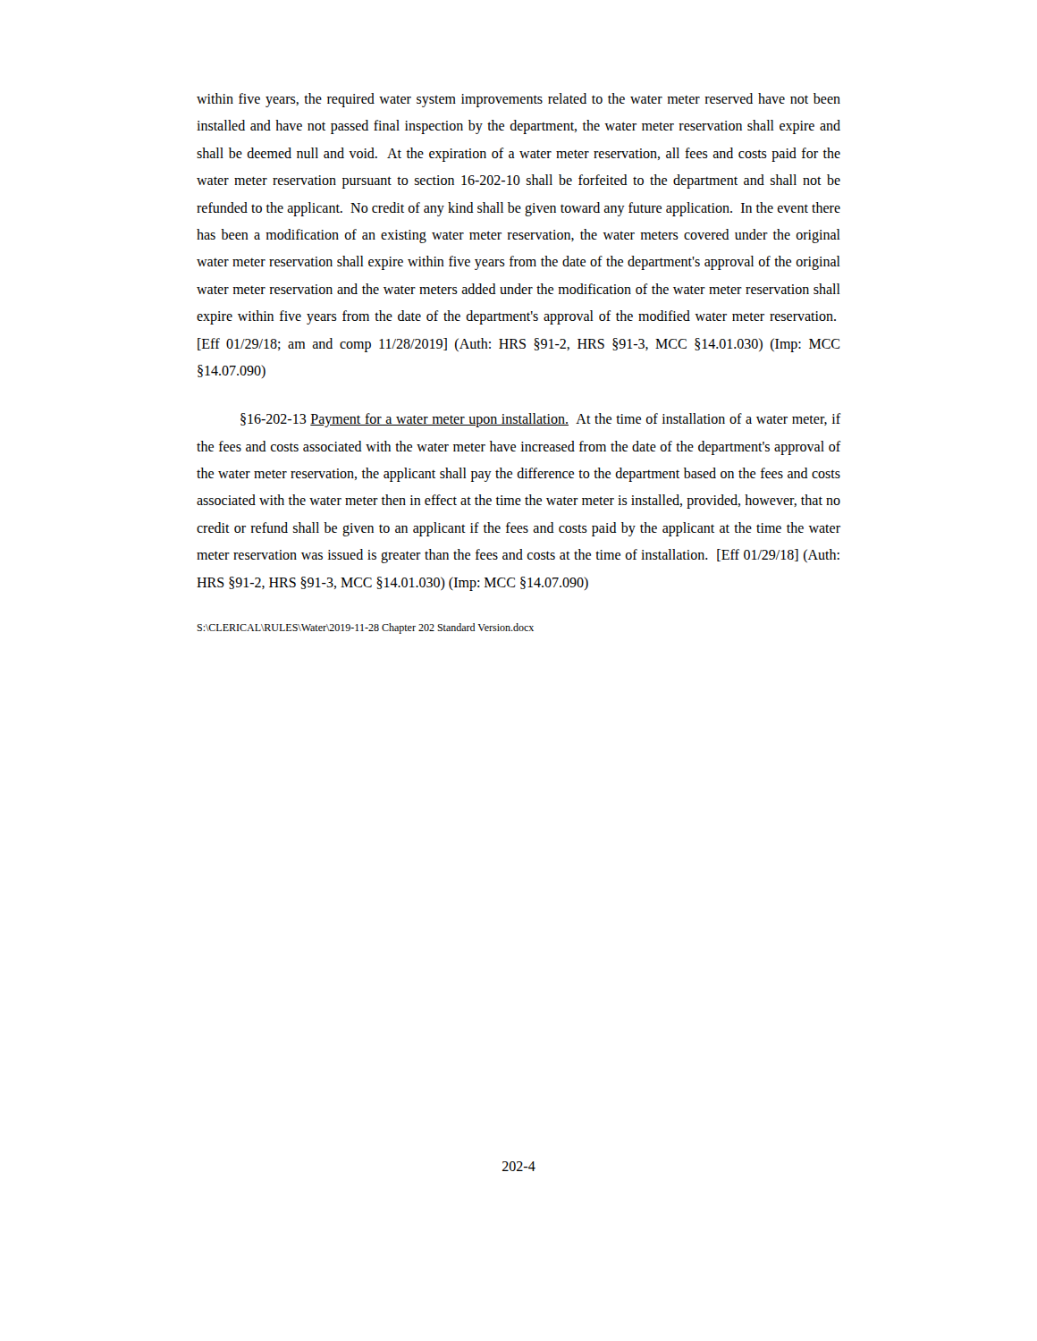within five years, the required water system improvements related to the water meter reserved have not been installed and have not passed final inspection by the department, the water meter reservation shall expire and shall be deemed null and void. At the expiration of a water meter reservation, all fees and costs paid for the water meter reservation pursuant to section 16-202-10 shall be forfeited to the department and shall not be refunded to the applicant. No credit of any kind shall be given toward any future application. In the event there has been a modification of an existing water meter reservation, the water meters covered under the original water meter reservation shall expire within five years from the date of the department's approval of the original water meter reservation and the water meters added under the modification of the water meter reservation shall expire within five years from the date of the department's approval of the modified water meter reservation. [Eff 01/29/18; am and comp 11/28/2019] (Auth: HRS §91-2, HRS §91-3, MCC §14.01.030) (Imp: MCC §14.07.090)
§16-202-13 Payment for a water meter upon installation. At the time of installation of a water meter, if the fees and costs associated with the water meter have increased from the date of the department's approval of the water meter reservation, the applicant shall pay the difference to the department based on the fees and costs associated with the water meter then in effect at the time the water meter is installed, provided, however, that no credit or refund shall be given to an applicant if the fees and costs paid by the applicant at the time the water meter reservation was issued is greater than the fees and costs at the time of installation. [Eff 01/29/18] (Auth: HRS §91-2, HRS §91-3, MCC §14.01.030) (Imp: MCC §14.07.090)
S:\CLERICAL\RULES\Water\2019-11-28 Chapter 202 Standard Version.docx
202-4